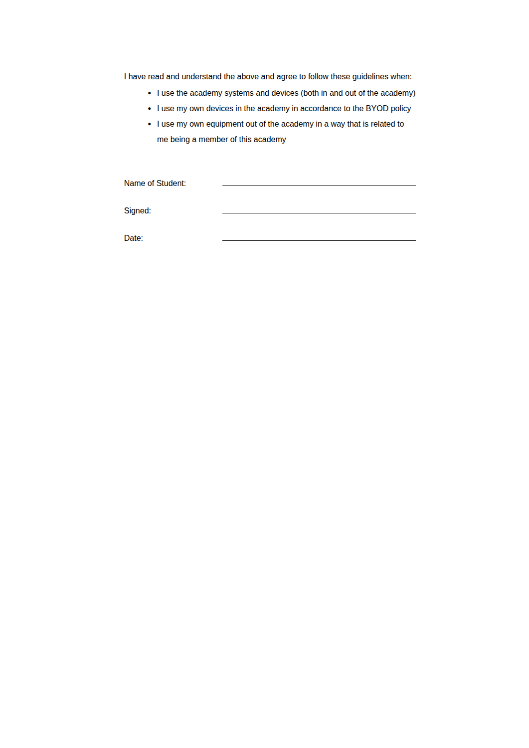I have read and understand the above and agree to follow these guidelines when:
I use the academy systems and devices (both in and out of the academy)
I use my own devices in the academy in accordance to the BYOD policy
I use my own equipment out of the academy in a way that is related to me being a member of this academy
Name of Student:
Signed:
Date: